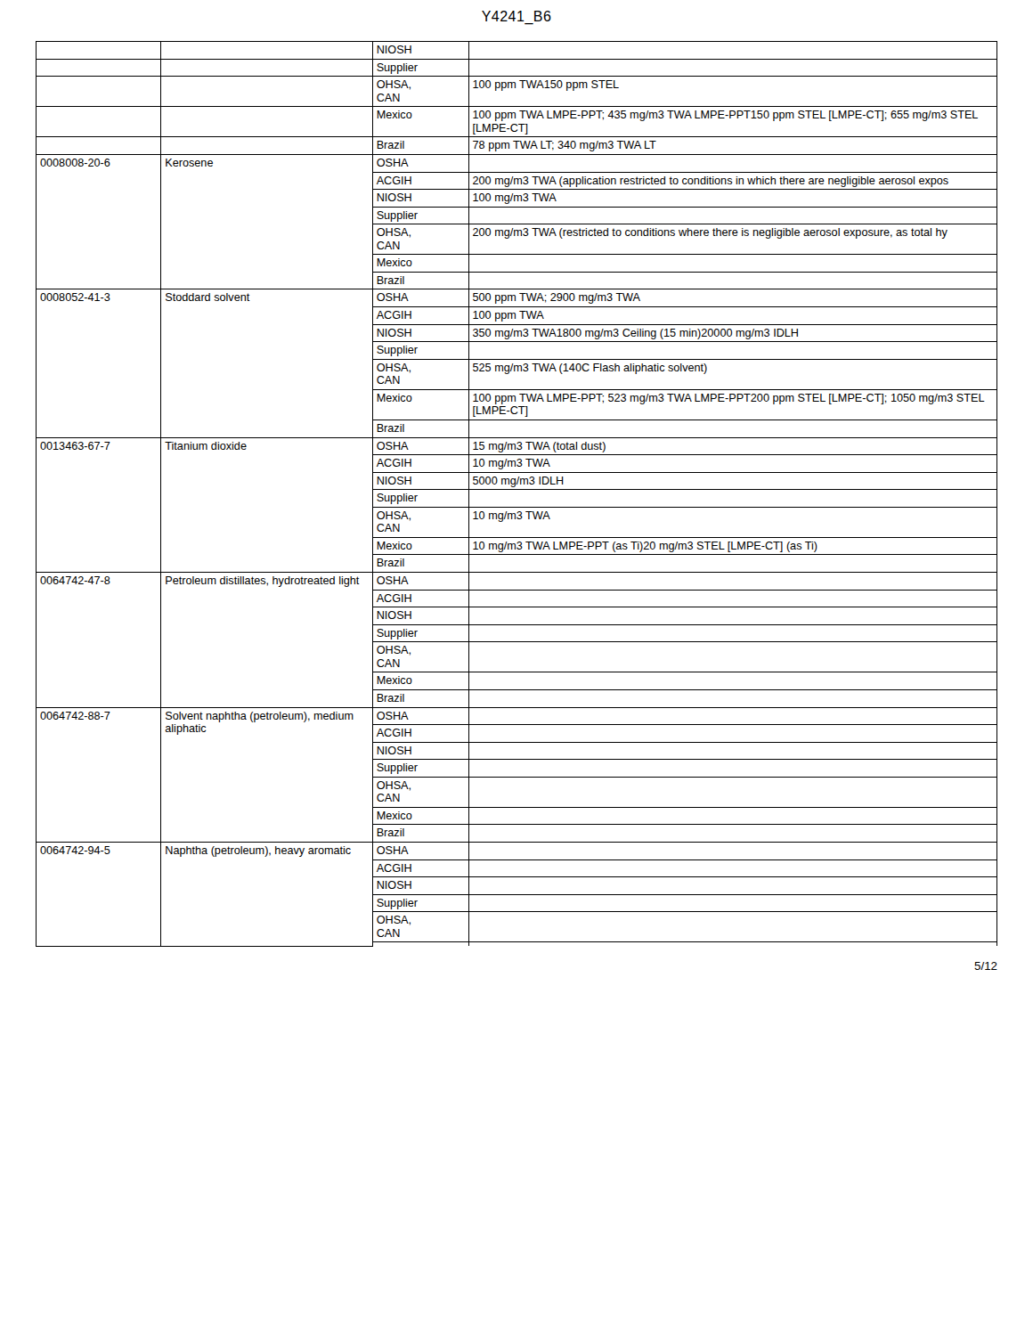Y4241_B6
| | | NIOSH | |
| | | Supplier | |
| | | OHSA, CAN | 100 ppm TWA150 ppm STEL |
| | | Mexico | 100 ppm TWA LMPE-PPT; 435 mg/m3 TWA LMPE-PPT150 ppm STEL [LMPE-CT]; 655 mg/m3 STEL [LMPE-CT] |
| | | Brazil | 78 ppm TWA LT; 340 mg/m3 TWA LT |
| 0008008-20-6 | Kerosene | OSHA | |
| ACGIH | 200 mg/m3 TWA (application restricted to conditions in which there are negligible aerosol expos |
| NIOSH | 100 mg/m3 TWA |
| Supplier | |
| OHSA, CAN | 200 mg/m3 TWA (restricted to conditions where there is negligible aerosol exposure, as total hy |
| Mexico | |
| Brazil | |
| 0008052-41-3 | Stoddard solvent | OSHA | 500 ppm TWA; 2900 mg/m3 TWA |
| ACGIH | 100 ppm TWA |
| NIOSH | 350 mg/m3 TWA1800 mg/m3 Ceiling (15 min)20000 mg/m3 IDLH |
| Supplier | |
| OHSA, CAN | 525 mg/m3 TWA (140C Flash aliphatic solvent) |
| Mexico | 100 ppm TWA LMPE-PPT; 523 mg/m3 TWA LMPE-PPT200 ppm STEL [LMPE-CT]; 1050 mg/m3 STEL [LMPE-CT] |
| Brazil | |
| 0013463-67-7 | Titanium dioxide | OSHA | 15 mg/m3 TWA (total dust) |
| ACGIH | 10 mg/m3 TWA |
| NIOSH | 5000 mg/m3 IDLH |
| Supplier | |
| OHSA, CAN | 10 mg/m3 TWA |
| Mexico | 10 mg/m3 TWA LMPE-PPT (as Ti)20 mg/m3 STEL [LMPE-CT] (as Ti) |
| Brazil | |
| 0064742-47-8 | Petroleum distillates, hydrotreated light | OSHA | |
| ACGIH | |
| NIOSH | |
| Supplier | |
| OHSA, CAN | |
| Mexico | |
| Brazil | |
| 0064742-88-7 | Solvent naphtha (petroleum), medium aliphatic | OSHA | |
| ACGIH | |
| NIOSH | |
| Supplier | |
| OHSA, CAN | |
| Mexico | |
| Brazil | |
| 0064742-94-5 | Naphtha (petroleum), heavy aromatic | OSHA | |
| ACGIH | |
| NIOSH | |
| Supplier | |
| OHSA, CAN | |
5/12